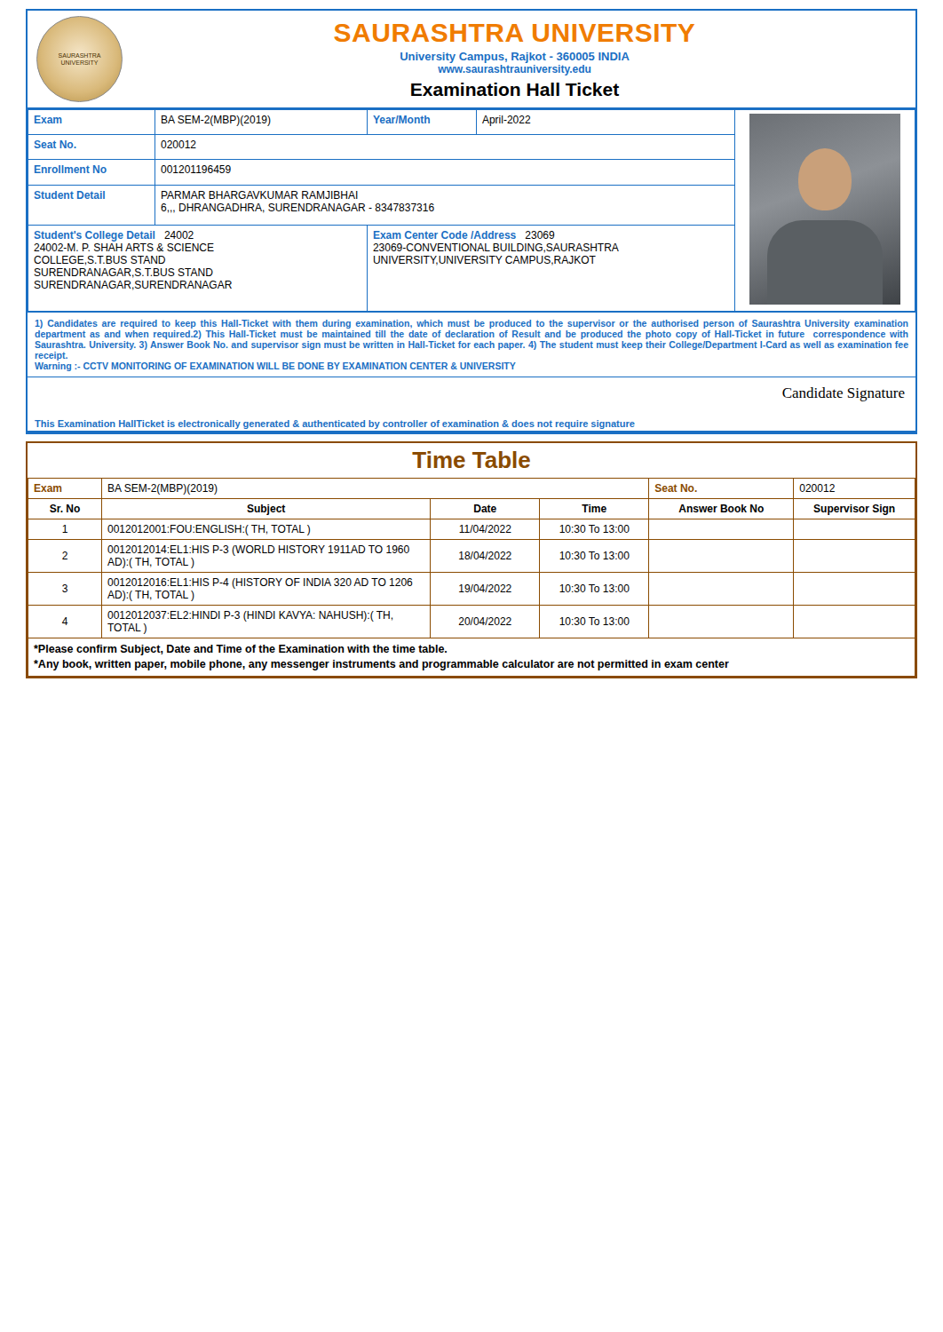SAURASHTRA
UNIVERSITY
SAURASHTRA UNIVERSITY
University Campus, Rajkot - 360005 INDIA
www.saurashtrauniversity.edu
Examination Hall Ticket
| Exam | BA SEM-2(MBP)(2019) | Year/Month | April-2022 | |
| Seat No. | 020012 |
| Enrollment No | 001201196459 |
| Student Detail | PARMAR BHARGAVKUMAR RAMJIBHAI 6,,, DHRANGADHRA, SURENDRANAGAR - 8347837316 |
| Student's College Detail 24002 24002-M. P. SHAH ARTS & SCIENCE COLLEGE,S.T.BUS STAND SURENDRANAGAR,S.T.BUS STAND SURENDRANAGAR,SURENDRANAGAR | Exam Center Code /Address 23069 23069-CONVENTIONAL BUILDING,SAURASHTRA UNIVERSITY,UNIVERSITY CAMPUS,RAJKOT |
1) Candidates are required to keep this Hall-Ticket with them during examination, which must be produced to the supervisor or the authorised person of Saurashtra University examination department as and when required.2) This Hall-Ticket must be maintained till the date of declaration of Result and be produced the photo copy of Hall-Ticket in future correspondence with Saurashtra. University. 3) Answer Book No. and supervisor sign must be written in Hall-Ticket for each paper. 4) The student must keep their College/Department I-Card as well as examination fee receipt.
Warning :- CCTV MONITORING OF EXAMINATION WILL BE DONE BY EXAMINATION CENTER & UNIVERSITY
Candidate Signature
This Examination HallTicket is electronically generated & authenticated by controller of examination & does not require signature
Time Table
| Exam | BA SEM-2(MBP)(2019) | Seat No. | 020012 |
| Sr. No | Subject | Date | Time | Answer Book No | Supervisor Sign |
| 1 | 0012012001:FOU:ENGLISH:( TH, TOTAL ) | 11/04/2022 | 10:30 To 13:00 | | |
| 2 | 0012012014:EL1:HIS P-3 (WORLD HISTORY 1911AD TO 1960 AD):( TH, TOTAL ) | 18/04/2022 | 10:30 To 13:00 | | |
| 3 | 0012012016:EL1:HIS P-4 (HISTORY OF INDIA 320 AD TO 1206 AD):( TH, TOTAL ) | 19/04/2022 | 10:30 To 13:00 | | |
| 4 | 0012012037:EL2:HINDI P-3 (HINDI KAVYA: NAHUSH):( TH, TOTAL ) | 20/04/2022 | 10:30 To 13:00 | | |
| *Please confirm Subject, Date and Time of the Examination with the time table. *Any book, written paper, mobile phone, any messenger instruments and programmable calculator are not permitted in exam center |